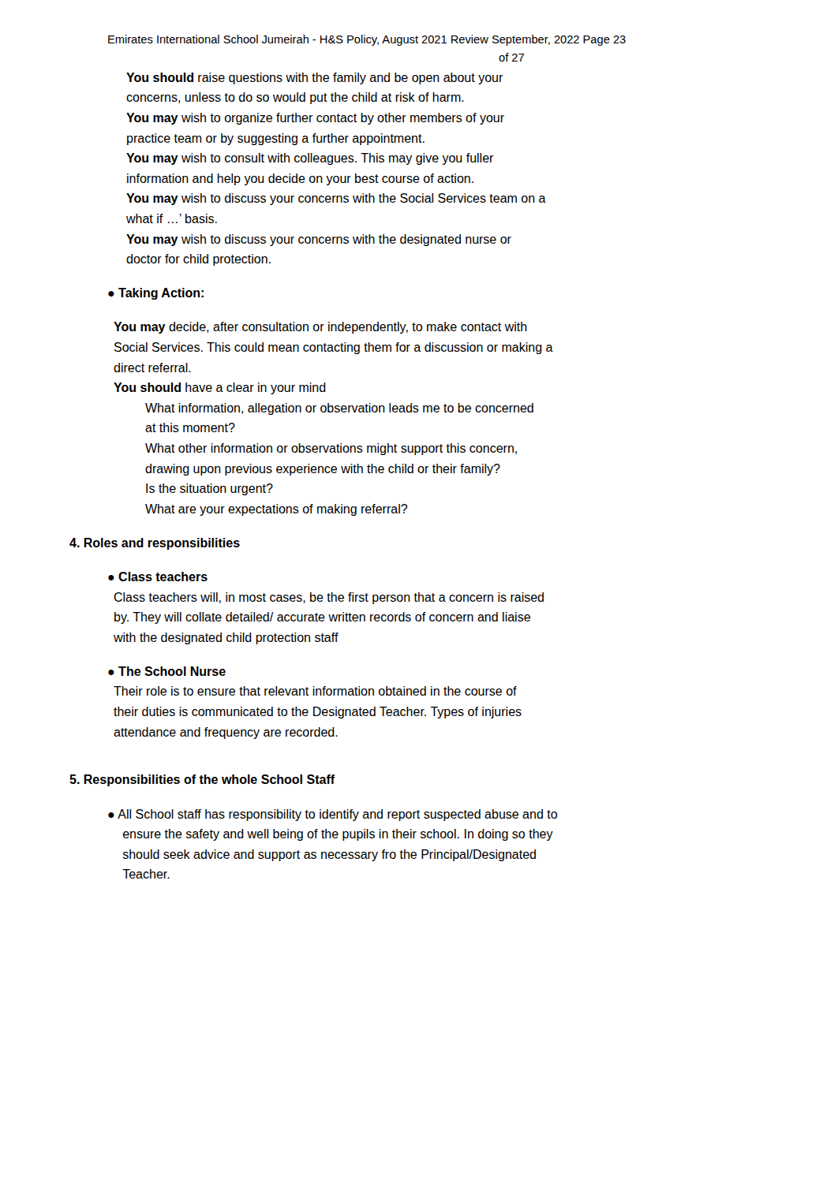Emirates International School Jumeirah - H&S Policy, August 2021 Review September, 2022 Page 23 of 27
You should raise questions with the family and be open about your
concerns, unless to do so would put the child at risk of harm.
You may wish to organize further contact by other members of your
practice team or by suggesting a further appointment.
You may wish to consult with colleagues. This may give you fuller
information and help you decide on your best course of action.
You may wish to discuss your concerns with the Social Services team on a
what if …’ basis.
You may wish to discuss your concerns with the designated nurse or
doctor for child protection.
● Taking Action:
You may decide, after consultation or independently, to make contact with
Social Services. This could mean contacting them for a discussion or making a
direct referral.
You should have a clear in your mind
What information, allegation or observation leads me to be concerned
at this moment?
What other information or observations might support this concern,
drawing upon previous experience with the child or their family?
Is the situation urgent?
What are your expectations of making referral?
4. Roles and responsibilities
● Class teachers
Class teachers will, in most cases, be the first person that a concern is raised
by. They will collate detailed/ accurate written records of concern and liaise
with the designated child protection staff
● The School Nurse
Their role is to ensure that relevant information obtained in the course of
their duties is communicated to the Designated Teacher. Types of injuries
attendance and frequency are recorded.
5. Responsibilities of the whole School Staff
● All School staff has responsibility to identify and report suspected abuse and to
ensure the safety and well being of the pupils in their school. In doing so they
should seek advice and support as necessary fro the Principal/Designated
Teacher.